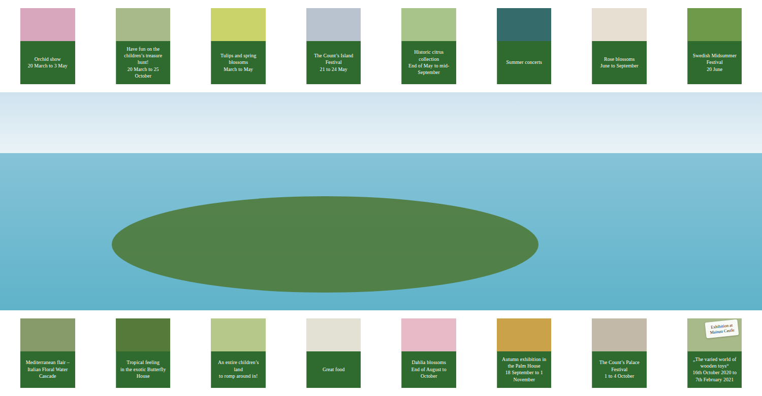Mainau Island seasonal highlights and panorama
Orchid show 20 March to 3 May
Have fun on the children’s treasure hunt! 20 March to 25 October
Tulips and spring blossoms March to May
The Count’s Island Festival 21 to 24 May
Historic citrus collection End of May to mid-September
Summer concerts
Rose blossoms June to September
Swedish Midsummer Festival 20 June
Mediterranean flair – Italian Floral Water Cascade
Tropical feeling in the exotic Butterfly House
An entire children’s land to romp around in!
Great food
Dahlia blossoms End of August to October
Autumn exhibition in the Palm House 18 September to 1 November
The Count’s Palace Festival 1 to 4 October
Exhibition at
Mainau Castle
„The varied world of wooden toys“ 16th October 2020 to 7th February 2021